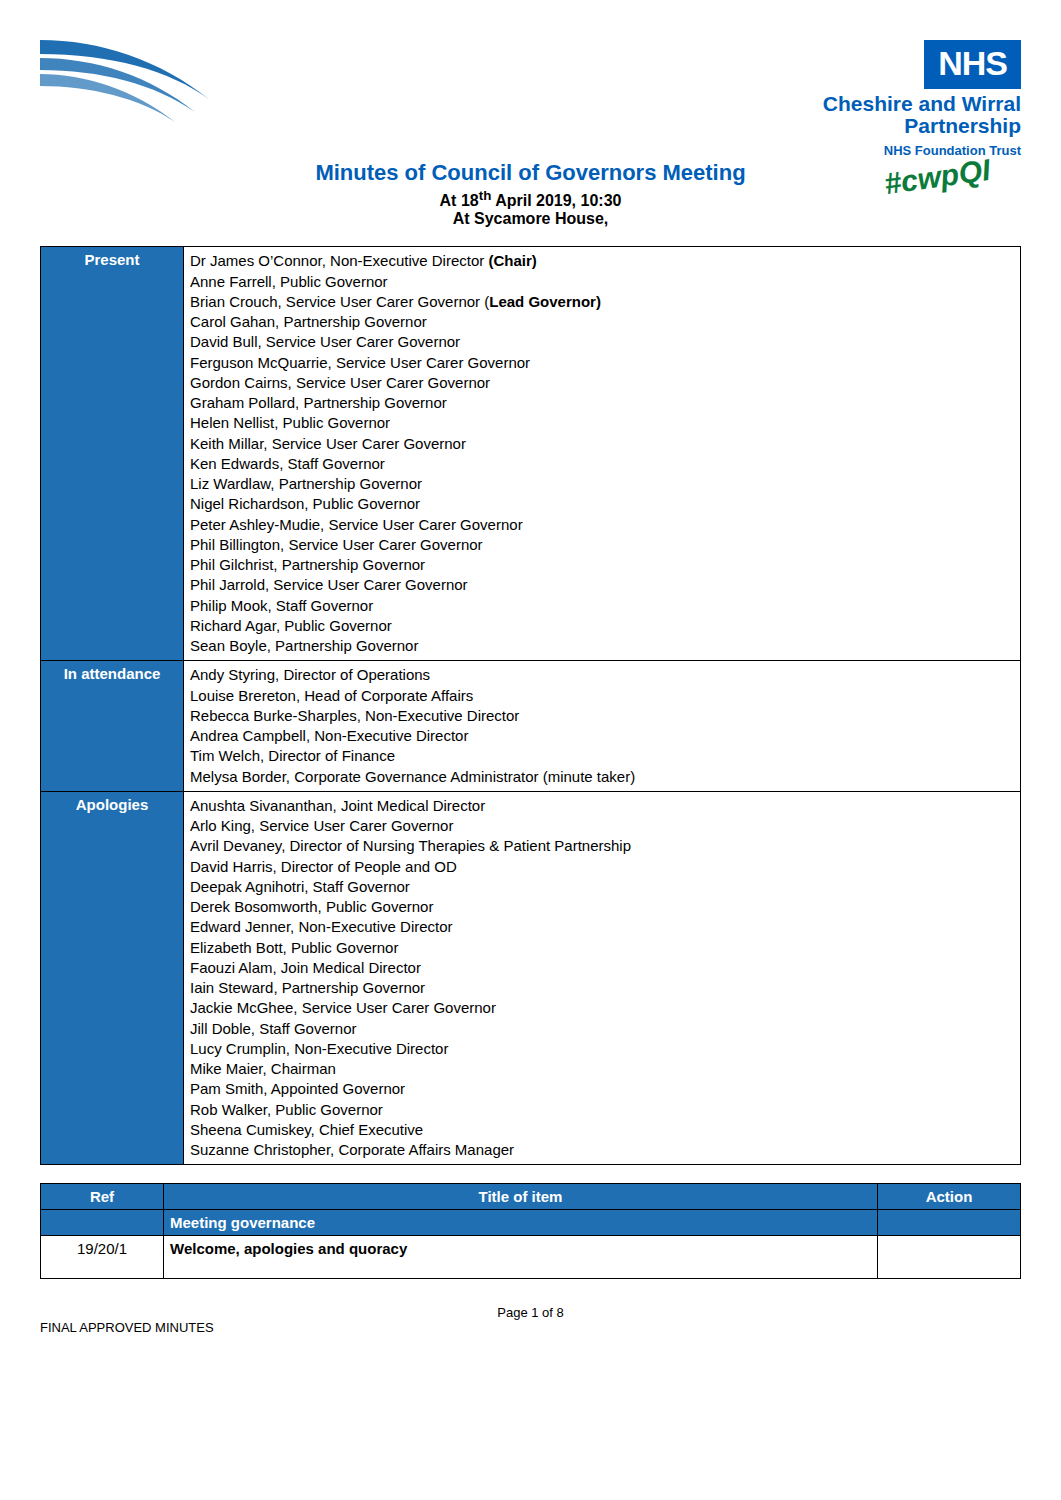NHS
Cheshire and Wirral
Partnership
NHS Foundation Trust
Minutes of Council of Governors Meeting
At 18th April 2019, 10:30
At Sycamore House,
#cwpQI
| Present | Dr James O’Connor, Non-Executive Director (Chair) Anne Farrell, Public Governor Brian Crouch, Service User Carer Governor ( Lead Governor) Carol Gahan, Partnership Governor David Bull, Service User Carer Governor Ferguson McQuarrie, Service User Carer Governor Gordon Cairns, Service User Carer Governor Graham Pollard, Partnership Governor Helen Nellist, Public Governor Keith Millar, Service User Carer Governor Ken Edwards, Staff Governor Liz Wardlaw, Partnership Governor Nigel Richardson, Public Governor Peter Ashley-Mudie, Service User Carer Governor Phil Billington, Service User Carer Governor Phil Gilchrist, Partnership Governor Phil Jarrold, Service User Carer Governor Philip Mook, Staff Governor Richard Agar, Public Governor Sean Boyle, Partnership Governor |
| In attendance | Andy Styring, Director of Operations Louise Brereton, Head of Corporate Affairs Rebecca Burke-Sharples, Non-Executive Director Andrea Campbell, Non-Executive Director Tim Welch, Director of Finance Melysa Border, Corporate Governance Administrator (minute taker) |
| Apologies | Anushta Sivananthan, Joint Medical Director Arlo King, Service User Carer Governor Avril Devaney, Director of Nursing Therapies & Patient Partnership David Harris, Director of People and OD Deepak Agnihotri, Staff Governor Derek Bosomworth, Public Governor Edward Jenner, Non-Executive Director Elizabeth Bott, Public Governor Faouzi Alam, Join Medical Director Iain Steward, Partnership Governor Jackie McGhee, Service User Carer Governor Jill Doble, Staff Governor Lucy Crumplin, Non-Executive Director Mike Maier, Chairman Pam Smith, Appointed Governor Rob Walker, Public Governor Sheena Cumiskey, Chief Executive Suzanne Christopher, Corporate Affairs Manager |
| Ref | Title of item | Action |
| --- | --- | --- |
| | Meeting governance | |
| 19/20/1 | Welcome, apologies and quoracy | |
Page 1 of 8
FINAL APPROVED MINUTES